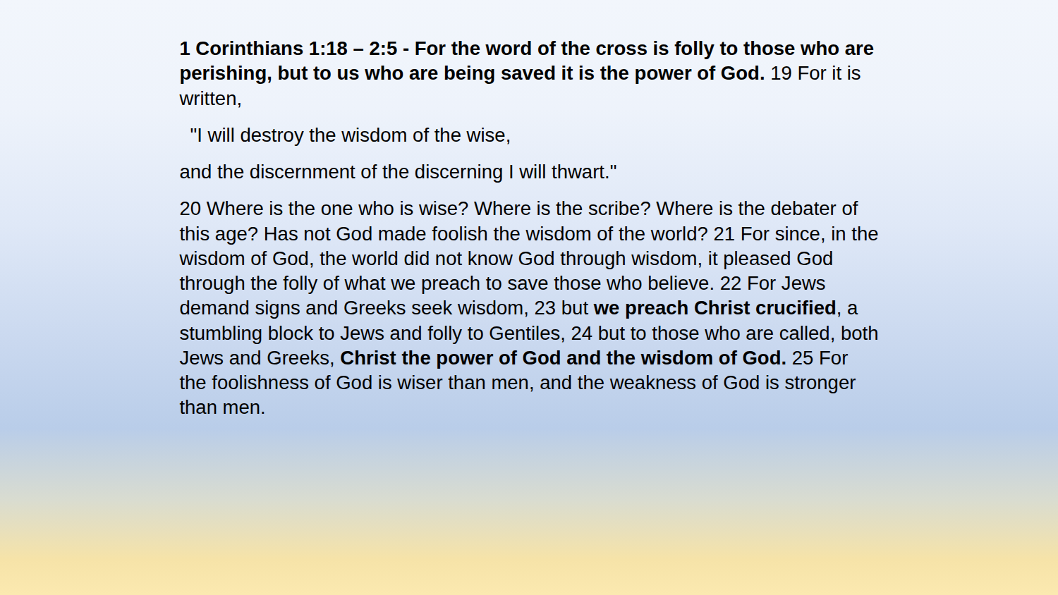1 Corinthians 1:18 – 2:5 - For the word of the cross is folly to those who are perishing, but to us who are being saved it is the power of God. 19 For it is written,
"I will destroy the wisdom of the wise,
and the discernment of the discerning I will thwart."
20 Where is the one who is wise? Where is the scribe? Where is the debater of this age? Has not God made foolish the wisdom of the world? 21 For since, in the wisdom of God, the world did not know God through wisdom, it pleased God through the folly of what we preach to save those who believe. 22 For Jews demand signs and Greeks seek wisdom, 23 but we preach Christ crucified, a stumbling block to Jews and folly to Gentiles, 24 but to those who are called, both Jews and Greeks, Christ the power of God and the wisdom of God. 25 For the foolishness of God is wiser than men, and the weakness of God is stronger than men.